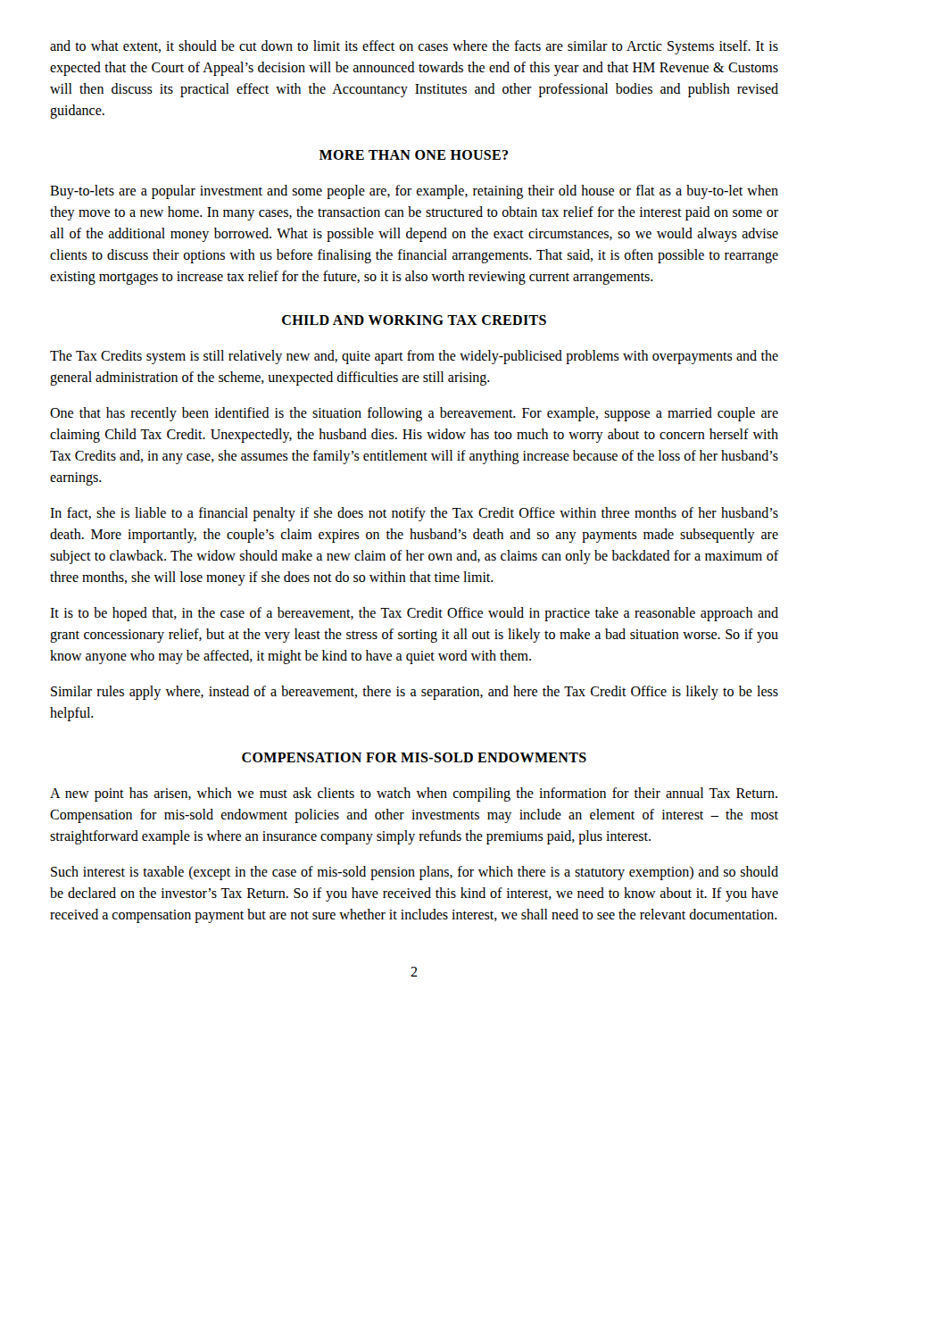and to what extent, it should be cut down to limit its effect on cases where the facts are similar to Arctic Systems itself. It is expected that the Court of Appeal’s decision will be announced towards the end of this year and that HM Revenue & Customs will then discuss its practical effect with the Accountancy Institutes and other professional bodies and publish revised guidance.
More Than One House?
Buy-to-lets are a popular investment and some people are, for example, retaining their old house or flat as a buy-to-let when they move to a new home. In many cases, the transaction can be structured to obtain tax relief for the interest paid on some or all of the additional money borrowed. What is possible will depend on the exact circumstances, so we would always advise clients to discuss their options with us before finalising the financial arrangements. That said, it is often possible to rearrange existing mortgages to increase tax relief for the future, so it is also worth reviewing current arrangements.
Child and Working Tax Credits
The Tax Credits system is still relatively new and, quite apart from the widely-publicised problems with overpayments and the general administration of the scheme, unexpected difficulties are still arising.
One that has recently been identified is the situation following a bereavement. For example, suppose a married couple are claiming Child Tax Credit. Unexpectedly, the husband dies. His widow has too much to worry about to concern herself with Tax Credits and, in any case, she assumes the family’s entitlement will if anything increase because of the loss of her husband’s earnings.
In fact, she is liable to a financial penalty if she does not notify the Tax Credit Office within three months of her husband’s death. More importantly, the couple’s claim expires on the husband’s death and so any payments made subsequently are subject to clawback. The widow should make a new claim of her own and, as claims can only be backdated for a maximum of three months, she will lose money if she does not do so within that time limit.
It is to be hoped that, in the case of a bereavement, the Tax Credit Office would in practice take a reasonable approach and grant concessionary relief, but at the very least the stress of sorting it all out is likely to make a bad situation worse. So if you know anyone who may be affected, it might be kind to have a quiet word with them.
Similar rules apply where, instead of a bereavement, there is a separation, and here the Tax Credit Office is likely to be less helpful.
Compensation for Mis-Sold Endowments
A new point has arisen, which we must ask clients to watch when compiling the information for their annual Tax Return. Compensation for mis-sold endowment policies and other investments may include an element of interest – the most straightforward example is where an insurance company simply refunds the premiums paid, plus interest.
Such interest is taxable (except in the case of mis-sold pension plans, for which there is a statutory exemption) and so should be declared on the investor’s Tax Return. So if you have received this kind of interest, we need to know about it. If you have received a compensation payment but are not sure whether it includes interest, we shall need to see the relevant documentation.
2